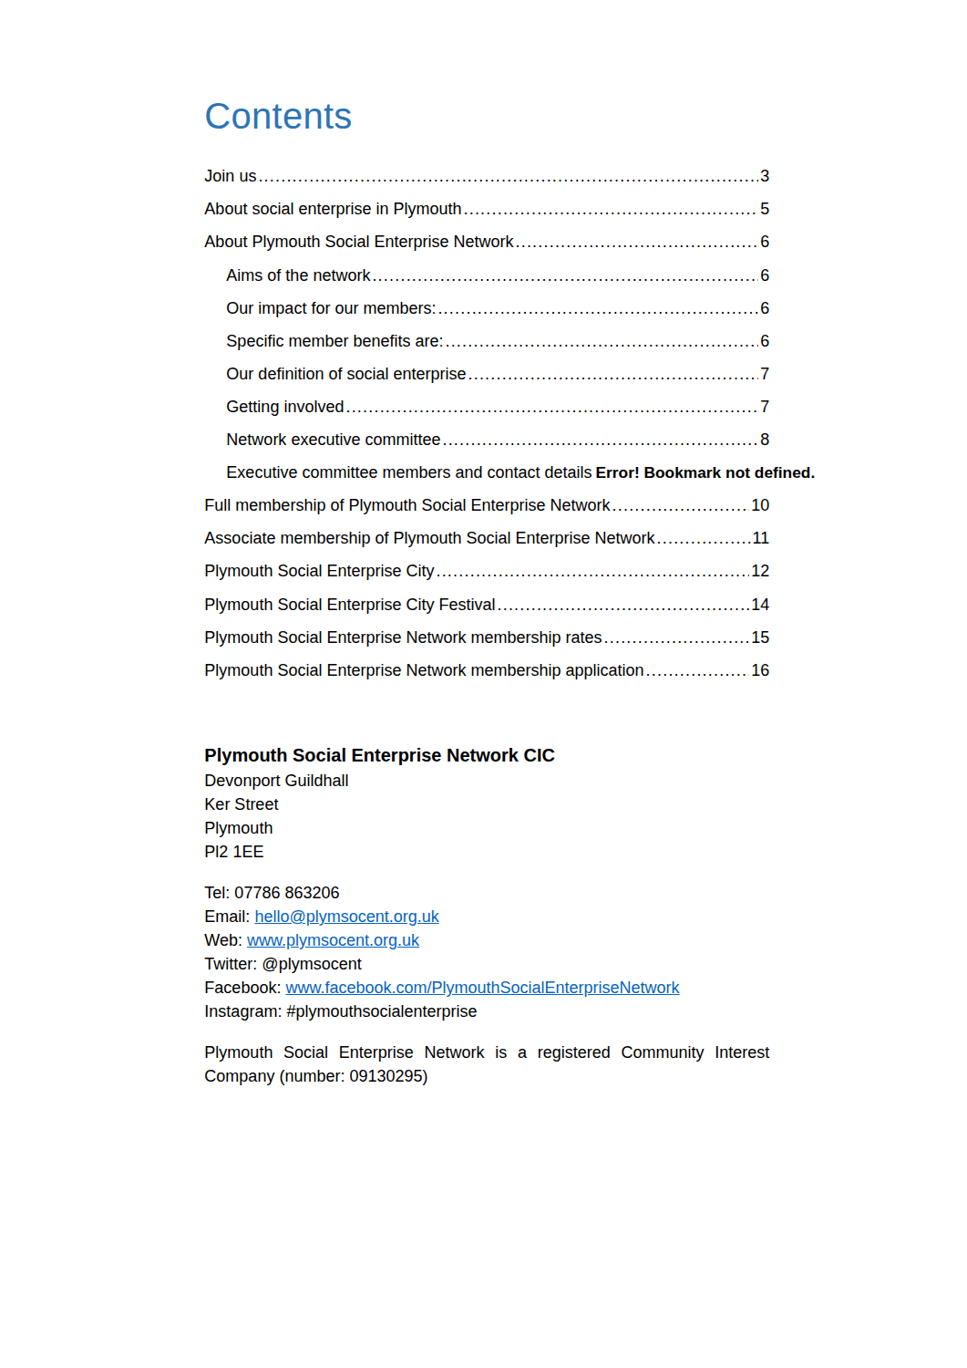Contents
Join us ........................................................................................................... 3
About social enterprise in Plymouth ............................................................................. 5
About Plymouth Social Enterprise Network .............................................................. 6
Aims of the network .................................................................................................... 6
Our impact for our members: ................................................................................... 6
Specific member benefits are: .................................................................................. 6
Our definition of social enterprise ........................................................................... 7
Getting involved ......................................................................................................... 7
Network executive committee ................................................................................... 8
Executive committee members and contact details ..... Error! Bookmark not defined.
Full membership of Plymouth Social Enterprise Network ........................................... 10
Associate membership of Plymouth Social Enterprise Network ................................. 11
Plymouth Social Enterprise City .................................................................................... 12
Plymouth Social Enterprise City Festival ...................................................................... 14
Plymouth Social Enterprise Network membership rates ............................................. 15
Plymouth Social Enterprise Network membership application .................................... 16
Plymouth Social Enterprise Network CIC
Devonport Guildhall
Ker Street
Plymouth
Pl2 1EE
Tel: 07786 863206
Email: hello@plymsocent.org.uk
Web: www.plymsocent.org.uk
Twitter: @plymsocent
Facebook: www.facebook.com/PlymouthSocialEnterpriseNetwork
Instagram: #plymouthsocialenterprise
Plymouth Social Enterprise Network is a registered Community Interest Company (number: 09130295)